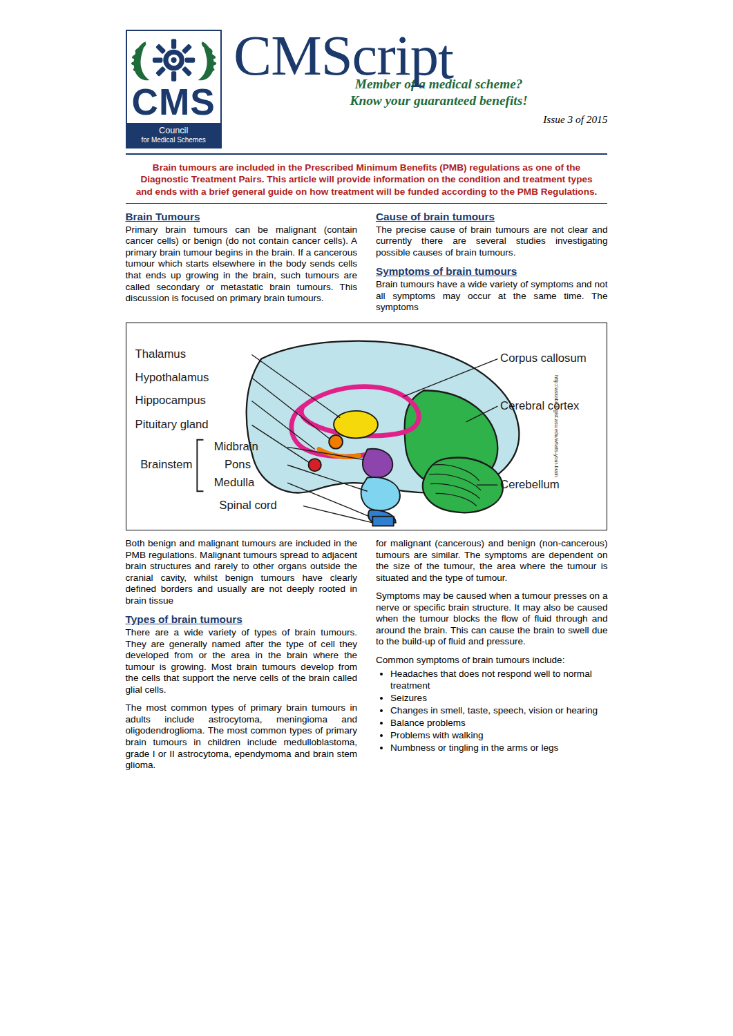CMS
Councilfor Medical Schemes
CMScript
Member of a medical scheme?
Know your guaranteed benefits!
Issue 3 of 2015
Brain tumours are included in the Prescribed Minimum Benefits (PMB) regulations as one of the Diagnostic Treatment Pairs. This article will provide information on the condition and treatment types and ends with a brief general guide on how treatment will be funded according to the PMB Regulations.
Brain Tumours
Primary brain tumours can be malignant (contain cancer cells) or benign (do not contain cancer cells). A primary brain tumour begins in the brain. If a cancerous tumour which starts elsewhere in the body sends cells that ends up growing in the brain, such tumours are called secondary or metastatic brain tumours. This discussion is focused on primary brain tumours.
Cause of brain tumours
The precise cause of brain tumours are not clear and currently there are several studies investigating possible causes of brain tumours.
Symptoms of brain tumours
Brain tumours have a wide variety of symptoms and not all symptoms may occur at the same time. The symptoms
http://askabiologist.asu.edu/whats-your-brain Thalamus Hypothalamus Hippocampus Pituitary gland Midbrain Pons Medulla Spinal cord Corpus callosum Cerebral cortex Cerebellum Brainstem
Both benign and malignant tumours are included in the PMB regulations. Malignant tumours spread to adjacent brain structures and rarely to other organs outside the cranial cavity, whilst benign tumours have clearly defined borders and usually are not deeply rooted in brain tissue
Types of brain tumours
There are a wide variety of types of brain tumours. They are generally named after the type of cell they developed from or the area in the brain where the tumour is growing. Most brain tumours develop from the cells that support the nerve cells of the brain called glial cells.
The most common types of primary brain tumours in adults include astrocytoma, meningioma and oligodendroglioma. The most common types of primary brain tumours in children include medulloblastoma, grade I or II astrocytoma, ependymoma and brain stem glioma.
for malignant (cancerous) and benign (non-cancerous) tumours are similar. The symptoms are dependent on the size of the tumour, the area where the tumour is situated and the type of tumour.
Symptoms may be caused when a tumour presses on a nerve or specific brain structure. It may also be caused when the tumour blocks the flow of fluid through and around the brain. This can cause the brain to swell due to the build-up of fluid and pressure.
Common symptoms of brain tumours include:
Headaches that does not respond well to normal treatment
Seizures
Changes in smell, taste, speech, vision or hearing
Balance problems
Problems with walking
Numbness or tingling in the arms or legs